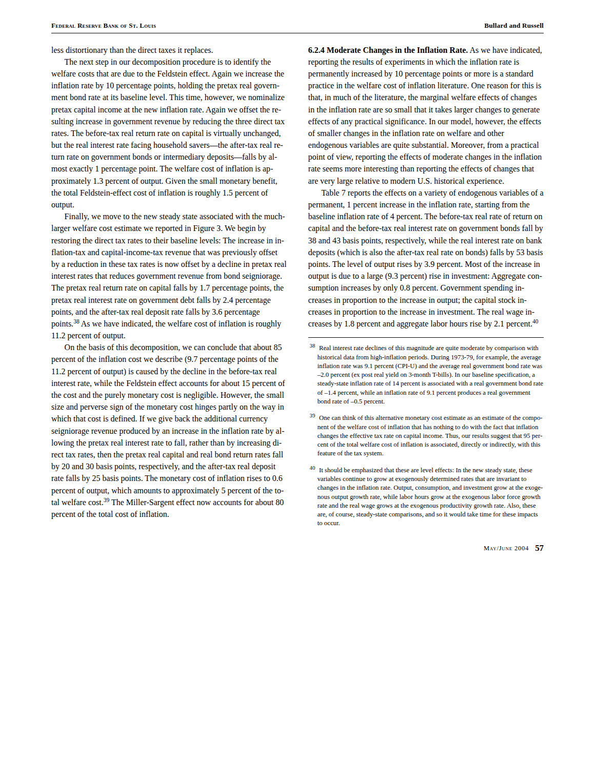Federal Reserve Bank of St. Louis Bullard and Russell
less distortionary than the direct taxes it replaces.
The next step in our decomposition procedure is to identify the welfare costs that are due to the Feldstein effect. Again we increase the inflation rate by 10 percentage points, holding the pretax real government bond rate at its baseline level. This time, however, we nominalize pretax capital income at the new inflation rate. Again we offset the resulting increase in government revenue by reducing the three direct tax rates. The before-tax real return rate on capital is virtually unchanged, but the real interest rate facing household savers—the after-tax real return rate on government bonds or intermediary deposits—falls by almost exactly 1 percentage point. The welfare cost of inflation is approximately 1.3 percent of output. Given the small monetary benefit, the total Feldstein-effect cost of inflation is roughly 1.5 percent of output.
Finally, we move to the new steady state associated with the much-larger welfare cost estimate we reported in Figure 3. We begin by restoring the direct tax rates to their baseline levels: The increase in inflation-tax and capital-income-tax revenue that was previously offset by a reduction in these tax rates is now offset by a decline in pretax real interest rates that reduces government revenue from bond seigniorage. The pretax real return rate on capital falls by 1.7 percentage points, the pretax real interest rate on government debt falls by 2.4 percentage points, and the after-tax real deposit rate falls by 3.6 percentage points.38 As we have indicated, the welfare cost of inflation is roughly 11.2 percent of output.
On the basis of this decomposition, we can conclude that about 85 percent of the inflation cost we describe (9.7 percentage points of the 11.2 percent of output) is caused by the decline in the before-tax real interest rate, while the Feldstein effect accounts for about 15 percent of the cost and the purely monetary cost is negligible. However, the small size and perverse sign of the monetary cost hinges partly on the way in which that cost is defined. If we give back the additional currency seigniorage revenue produced by an increase in the inflation rate by allowing the pretax real interest rate to fall, rather than by increasing direct tax rates, then the pretax real capital and real bond return rates fall by 20 and 30 basis points, respectively, and the after-tax real deposit rate falls by 25 basis points. The monetary cost of inflation rises to 0.6 percent of output, which amounts to approximately 5 percent of the total welfare cost.39 The Miller-Sargent effect now accounts for about 80 percent of the total cost of inflation.
6.2.4 Moderate Changes in the Inflation Rate.
As we have indicated, reporting the results of experiments in which the inflation rate is permanently increased by 10 percentage points or more is a standard practice in the welfare cost of inflation literature. One reason for this is that, in much of the literature, the marginal welfare effects of changes in the inflation rate are so small that it takes larger changes to generate effects of any practical significance. In our model, however, the effects of smaller changes in the inflation rate on welfare and other endogenous variables are quite substantial. Moreover, from a practical point of view, reporting the effects of moderate changes in the inflation rate seems more interesting than reporting the effects of changes that are very large relative to modern U.S. historical experience.
Table 7 reports the effects on a variety of endogenous variables of a permanent, 1 percent increase in the inflation rate, starting from the baseline inflation rate of 4 percent. The before-tax real rate of return on capital and the before-tax real interest rate on government bonds fall by 38 and 43 basis points, respectively, while the real interest rate on bank deposits (which is also the after-tax real rate on bonds) falls by 53 basis points. The level of output rises by 3.9 percent. Most of the increase in output is due to a large (9.3 percent) rise in investment: Aggregate consumption increases by only 0.8 percent. Government spending increases in proportion to the increase in output; the capital stock increases in proportion to the increase in investment. The real wage increases by 1.8 percent and aggregate labor hours rise by 2.1 percent.40
38 Real interest rate declines of this magnitude are quite moderate by comparison with historical data from high-inflation periods. During 1973-79, for example, the average inflation rate was 9.1 percent (CPI-U) and the average real government bond rate was –2.0 percent (ex post real yield on 3-month T-bills). In our baseline specification, a steady-state inflation rate of 14 percent is associated with a real government bond rate of –1.4 percent, while an inflation rate of 9.1 percent produces a real government bond rate of –0.5 percent.
39 One can think of this alternative monetary cost estimate as an estimate of the component of the welfare cost of inflation that has nothing to do with the fact that inflation changes the effective tax rate on capital income. Thus, our results suggest that 95 percent of the total welfare cost of inflation is associated, directly or indirectly, with this feature of the tax system.
40 It should be emphasized that these are level effects: In the new steady state, these variables continue to grow at exogenously determined rates that are invariant to changes in the inflation rate. Output, consumption, and investment grow at the exogenous output growth rate, while labor hours grow at the exogenous labor force growth rate and the real wage grows at the exogenous productivity growth rate. Also, these are, of course, steady-state comparisons, and so it would take time for these impacts to occur.
May/June 2004 57